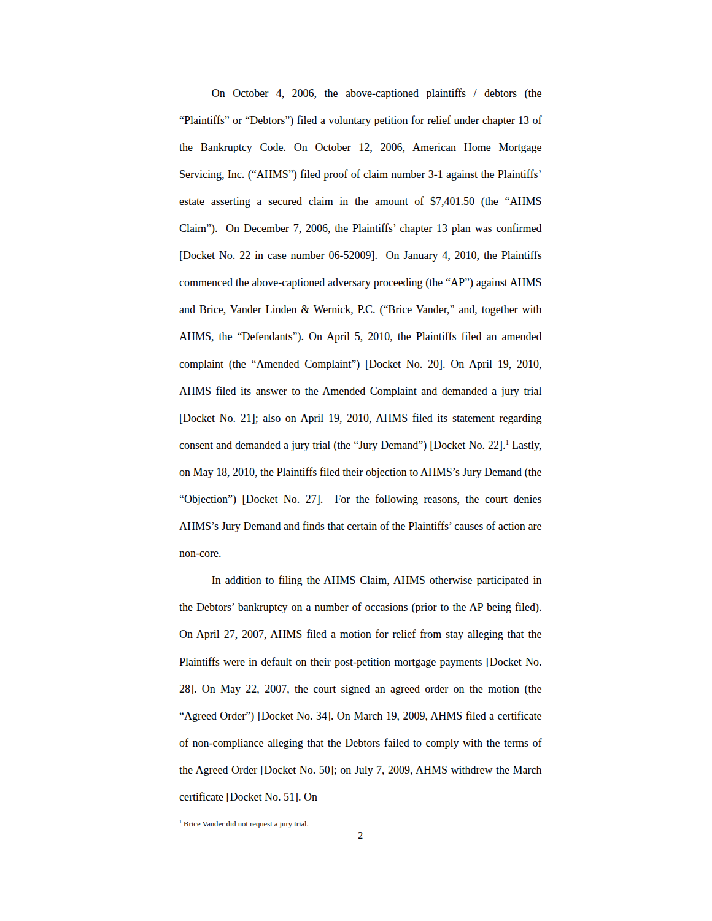On October 4, 2006, the above-captioned plaintiffs / debtors (the “Plaintiffs” or “Debtors”) filed a voluntary petition for relief under chapter 13 of the Bankruptcy Code. On October 12, 2006, American Home Mortgage Servicing, Inc. (“AHMS”) filed proof of claim number 3-1 against the Plaintiffs’ estate asserting a secured claim in the amount of $7,401.50 (the “AHMS Claim”). On December 7, 2006, the Plaintiffs’ chapter 13 plan was confirmed [Docket No. 22 in case number 06-52009]. On January 4, 2010, the Plaintiffs commenced the above-captioned adversary proceeding (the “AP”) against AHMS and Brice, Vander Linden & Wernick, P.C. (“Brice Vander,” and, together with AHMS, the “Defendants”). On April 5, 2010, the Plaintiffs filed an amended complaint (the “Amended Complaint”) [Docket No. 20]. On April 19, 2010, AHMS filed its answer to the Amended Complaint and demanded a jury trial [Docket No. 21]; also on April 19, 2010, AHMS filed its statement regarding consent and demanded a jury trial (the “Jury Demand”) [Docket No. 22].1 Lastly, on May 18, 2010, the Plaintiffs filed their objection to AHMS’s Jury Demand (the “Objection”) [Docket No. 27]. For the following reasons, the court denies AHMS’s Jury Demand and finds that certain of the Plaintiffs’ causes of action are non-core.
In addition to filing the AHMS Claim, AHMS otherwise participated in the Debtors’ bankruptcy on a number of occasions (prior to the AP being filed). On April 27, 2007, AHMS filed a motion for relief from stay alleging that the Plaintiffs were in default on their post-petition mortgage payments [Docket No. 28]. On May 22, 2007, the court signed an agreed order on the motion (the “Agreed Order”) [Docket No. 34]. On March 19, 2009, AHMS filed a certificate of non-compliance alleging that the Debtors failed to comply with the terms of the Agreed Order [Docket No. 50]; on July 7, 2009, AHMS withdrew the March certificate [Docket No. 51]. On
1 Brice Vander did not request a jury trial.
2